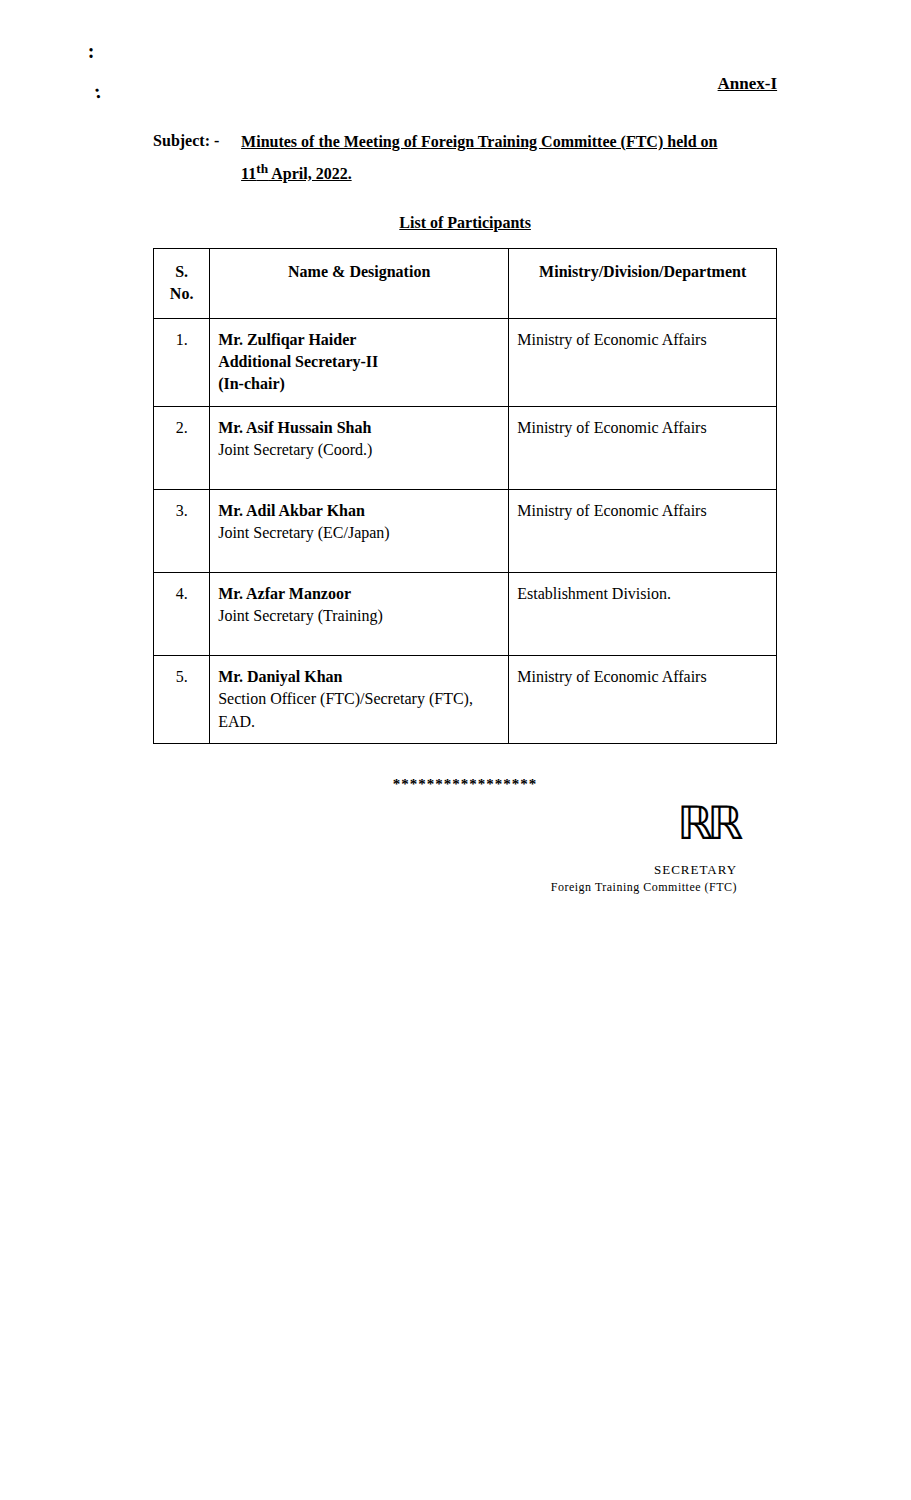: :
Annex-I
Subject: -
Minutes of the Meeting of Foreign Training Committee (FTC) held on
11th April, 2022.
List of Participants
| S. No. | Name & Designation | Ministry/Division/Department |
| --- | --- | --- |
| 1. | Mr. Zulfiqar Haider Additional Secretary-II (In-chair) | Ministry of Economic Affairs |
| 2. | Mr. Asif Hussain Shah Joint Secretary (Coord.) | Ministry of Economic Affairs |
| 3. | Mr. Adil Akbar Khan Joint Secretary (EC/Japan) | Ministry of Economic Affairs |
| 4. | Mr. Azfar Manzoor Joint Secretary (Training) | Establishment Division. |
| 5. | Mr. Daniyal Khan Section Officer (FTC)/Secretary (FTC), EAD. | Ministry of Economic Affairs |
*****************
ℝℝ
SECRETARY
Foreign Training Committee (FTC)